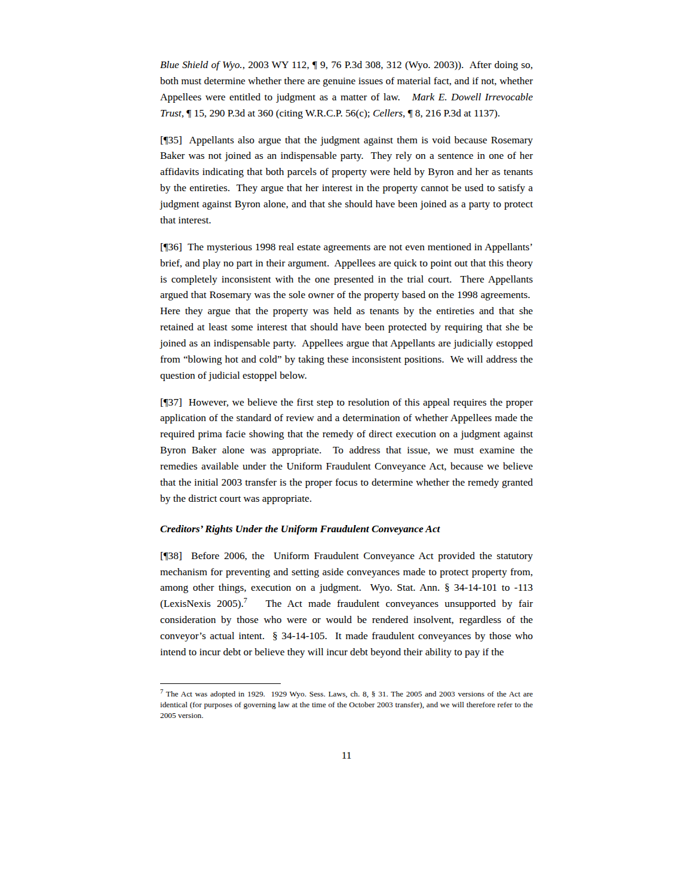Blue Shield of Wyo., 2003 WY 112, ¶ 9, 76 P.3d 308, 312 (Wyo. 2003)). After doing so, both must determine whether there are genuine issues of material fact, and if not, whether Appellees were entitled to judgment as a matter of law. Mark E. Dowell Irrevocable Trust, ¶ 15, 290 P.3d at 360 (citing W.R.C.P. 56(c); Cellers, ¶ 8, 216 P.3d at 1137).
[¶35] Appellants also argue that the judgment against them is void because Rosemary Baker was not joined as an indispensable party. They rely on a sentence in one of her affidavits indicating that both parcels of property were held by Byron and her as tenants by the entireties. They argue that her interest in the property cannot be used to satisfy a judgment against Byron alone, and that she should have been joined as a party to protect that interest.
[¶36] The mysterious 1998 real estate agreements are not even mentioned in Appellants’ brief, and play no part in their argument. Appellees are quick to point out that this theory is completely inconsistent with the one presented in the trial court. There Appellants argued that Rosemary was the sole owner of the property based on the 1998 agreements. Here they argue that the property was held as tenants by the entireties and that she retained at least some interest that should have been protected by requiring that she be joined as an indispensable party. Appellees argue that Appellants are judicially estopped from “blowing hot and cold” by taking these inconsistent positions. We will address the question of judicial estoppel below.
[¶37] However, we believe the first step to resolution of this appeal requires the proper application of the standard of review and a determination of whether Appellees made the required prima facie showing that the remedy of direct execution on a judgment against Byron Baker alone was appropriate. To address that issue, we must examine the remedies available under the Uniform Fraudulent Conveyance Act, because we believe that the initial 2003 transfer is the proper focus to determine whether the remedy granted by the district court was appropriate.
Creditors’ Rights Under the Uniform Fraudulent Conveyance Act
[¶38] Before 2006, the Uniform Fraudulent Conveyance Act provided the statutory mechanism for preventing and setting aside conveyances made to protect property from, among other things, execution on a judgment. Wyo. Stat. Ann. § 34-14-101 to -113 (LexisNexis 2005).7 The Act made fraudulent conveyances unsupported by fair consideration by those who were or would be rendered insolvent, regardless of the conveyor’s actual intent. § 34-14-105. It made fraudulent conveyances by those who intend to incur debt or believe they will incur debt beyond their ability to pay if the
7 The Act was adopted in 1929. 1929 Wyo. Sess. Laws, ch. 8, § 31. The 2005 and 2003 versions of the Act are identical (for purposes of governing law at the time of the October 2003 transfer), and we will therefore refer to the 2005 version.
11